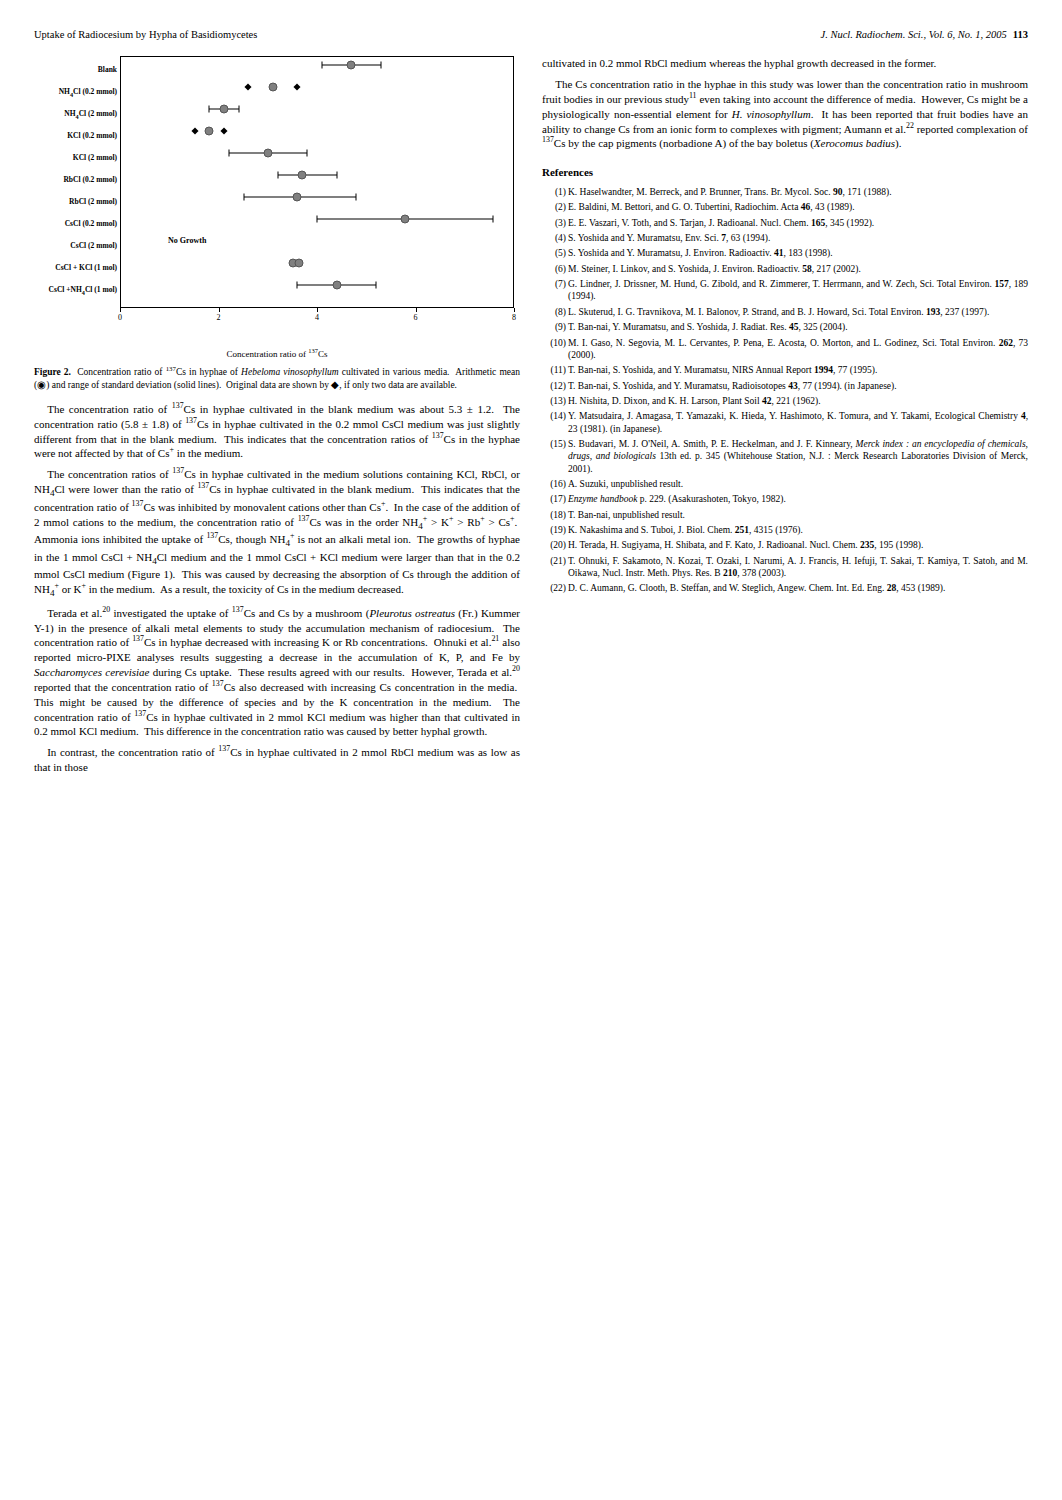Uptake of Radiocesium by Hypha of Basidiomycetes
J. Nucl. Radiochem. Sci., Vol. 6, No. 1, 2005113
Blank
NH4Cl (0.2 mmol)
NH4Cl (2 mmol)
KCl (0.2 mmol)
KCl (2 mmol)
RbCl (0.2 mmol)
RbCl (2 mmol)
CsCl (0.2 mmol)
CsCl (2 mmol)
CsCl + KCl (1 mol)
CsCl +NH4Cl (1 mol)
No Growth
0
2
4
6
8
Concentration ratio of 137Cs
Figure 2. Concentration ratio of 137Cs in hyphae of Hebeloma vinosophyllum cultivated in various media. Arithmetic mean (◉) and range of standard deviation (solid lines). Original data are shown by ◆, if only two data are available.
The concentration ratio of 137Cs in hyphae cultivated in the blank medium was about 5.3 ± 1.2. The concentration ratio (5.8 ± 1.8) of 137Cs in hyphae cultivated in the 0.2 mmol CsCl medium was just slightly different from that in the blank medium. This indicates that the concentration ratios of 137Cs in the hyphae were not affected by that of Cs+ in the medium.
The concentration ratios of 137Cs in hyphae cultivated in the medium solutions containing KCl, RbCl, or NH4Cl were lower than the ratio of 137Cs in hyphae cultivated in the blank medium. This indicates that the concentration ratio of 137Cs was inhibited by monovalent cations other than Cs+. In the case of the addition of 2 mmol cations to the medium, the concentration ratio of 137Cs was in the order NH4+ > K+ > Rb+ > Cs+. Ammonia ions inhibited the uptake of 137Cs, though NH4+ is not an alkali metal ion. The growths of hyphae in the 1 mmol CsCl + NH4Cl medium and the 1 mmol CsCl + KCl medium were larger than that in the 0.2 mmol CsCl medium (Figure 1). This was caused by decreasing the absorption of Cs through the addition of NH4+ or K+ in the medium. As a result, the toxicity of Cs in the medium decreased.
Terada et al.20 investigated the uptake of 137Cs and Cs by a mushroom (Pleurotus ostreatus (Fr.) Kummer Y-1) in the presence of alkali metal elements to study the accumulation mechanism of radiocesium. The concentration ratio of 137Cs in hyphae decreased with increasing K or Rb concentrations. Ohnuki et al.21 also reported micro-PIXE analyses results suggesting a decrease in the accumulation of K, P, and Fe by Saccharomyces cerevisiae during Cs uptake. These results agreed with our results. However, Terada et al.20 reported that the concentration ratio of 137Cs also decreased with increasing Cs concentration in the media. This might be caused by the difference of species and by the K concentration in the medium. The concentration ratio of 137Cs in hyphae cultivated in 2 mmol KCl medium was higher than that cultivated in 0.2 mmol KCl medium. This difference in the concentration ratio was caused by better hyphal growth.
In contrast, the concentration ratio of 137Cs in hyphae cultivated in 2 mmol RbCl medium was as low as that in those
cultivated in 0.2 mmol RbCl medium whereas the hyphal growth decreased in the former.
The Cs concentration ratio in the hyphae in this study was lower than the concentration ratio in mushroom fruit bodies in our previous study11 even taking into account the difference of media. However, Cs might be a physiologically non-essential element for H. vinosophyllum. It has been reported that fruit bodies have an ability to change Cs from an ionic form to complexes with pigment; Aumann et al.22 reported complexation of 137Cs by the cap pigments (norbadione A) of the bay boletus (Xerocomus badius).
References
(1) K. Haselwandter, M. Berreck, and P. Brunner, Trans. Br. Mycol. Soc. 90, 171 (1988).
(2) E. Baldini, M. Bettori, and G. O. Tubertini, Radiochim. Acta 46, 43 (1989).
(3) E. E. Vaszari, V. Toth, and S. Tarjan, J. Radioanal. Nucl. Chem. 165, 345 (1992).
(4) S. Yoshida and Y. Muramatsu, Env. Sci. 7, 63 (1994).
(5) S. Yoshida and Y. Muramatsu, J. Environ. Radioactiv. 41, 183 (1998).
(6) M. Steiner, I. Linkov, and S. Yoshida, J. Environ. Radioactiv. 58, 217 (2002).
(7) G. Lindner, J. Drissner, M. Hund, G. Zibold, and R. Zimmerer, T. Herrmann, and W. Zech, Sci. Total Environ. 157, 189 (1994).
(8) L. Skuterud, I. G. Travnikova, M. I. Balonov, P. Strand, and B. J. Howard, Sci. Total Environ. 193, 237 (1997).
(9) T. Ban-nai, Y. Muramatsu, and S. Yoshida, J. Radiat. Res. 45, 325 (2004).
(10) M. I. Gaso, N. Segovia, M. L. Cervantes, P. Pena, E. Acosta, O. Morton, and L. Godinez, Sci. Total Environ. 262, 73 (2000).
(11) T. Ban-nai, S. Yoshida, and Y. Muramatsu, NIRS Annual Report 1994, 77 (1995).
(12) T. Ban-nai, S. Yoshida, and Y. Muramatsu, Radioisotopes 43, 77 (1994). (in Japanese).
(13) H. Nishita, D. Dixon, and K. H. Larson, Plant Soil 42, 221 (1962).
(14) Y. Matsudaira, J. Amagasa, T. Yamazaki, K. Hieda, Y. Hashimoto, K. Tomura, and Y. Takami, Ecological Chemistry 4, 23 (1981). (in Japanese).
(15) S. Budavari, M. J. O'Neil, A. Smith, P. E. Heckelman, and J. F. Kinneary, Merck index : an encyclopedia of chemicals, drugs, and biologicals 13th ed. p. 345 (Whitehouse Station, N.J. : Merck Research Laboratories Division of Merck, 2001).
(16) A. Suzuki, unpublished result.
(17) Enzyme handbook p. 229. (Asakurashoten, Tokyo, 1982).
(18) T. Ban-nai, unpublished result.
(19) K. Nakashima and S. Tuboi, J. Biol. Chem. 251, 4315 (1976).
(20) H. Terada, H. Sugiyama, H. Shibata, and F. Kato, J. Radioanal. Nucl. Chem. 235, 195 (1998).
(21) T. Ohnuki, F. Sakamoto, N. Kozai, T. Ozaki, I. Narumi, A. J. Francis, H. Iefuji, T. Sakai, T. Kamiya, T. Satoh, and M. Oikawa, Nucl. Instr. Meth. Phys. Res. B 210, 378 (2003).
(22) D. C. Aumann, G. Clooth, B. Steffan, and W. Steglich, Angew. Chem. Int. Ed. Eng. 28, 453 (1989).